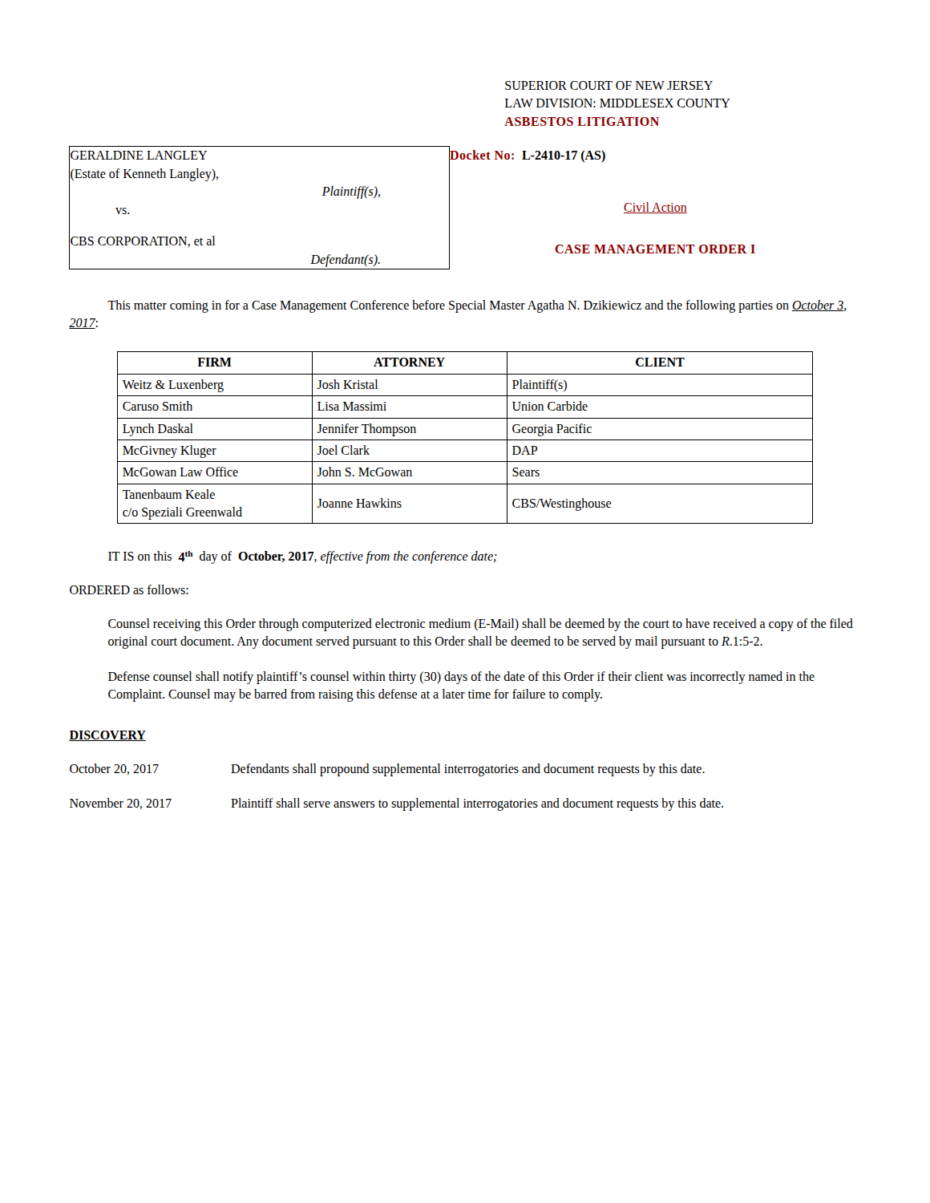SUPERIOR COURT OF NEW JERSEY
LAW DIVISION: MIDDLESEX COUNTY
ASBESTOS LITIGATION
| GERALDINE LANGLEY (Estate of Kenneth Langley), Plaintiff(s), vs. CBS CORPORATION, et al Defendant(s). | Docket No: L-2410-17 (AS) Civil Action CASE MANAGEMENT ORDER I |
This matter coming in for a Case Management Conference before Special Master Agatha N. Dzikiewicz and the following parties on October 3, 2017:
| FIRM | ATTORNEY | CLIENT |
| --- | --- | --- |
| Weitz & Luxenberg | Josh Kristal | Plaintiff(s) |
| Caruso Smith | Lisa Massimi | Union Carbide |
| Lynch Daskal | Jennifer Thompson | Georgia Pacific |
| McGivney Kluger | Joel Clark | DAP |
| McGowan Law Office | John S. McGowan | Sears |
| Tanenbaum Keale c/o Speziali Greenwald | Joanne Hawkins | CBS/Westinghouse |
IT IS on this 4th day of October, 2017, effective from the conference date;
ORDERED as follows:
Counsel receiving this Order through computerized electronic medium (E-Mail) shall be deemed by the court to have received a copy of the filed original court document. Any document served pursuant to this Order shall be deemed to be served by mail pursuant to R.1:5-2.
Defense counsel shall notify plaintiff’s counsel within thirty (30) days of the date of this Order if their client was incorrectly named in the Complaint. Counsel may be barred from raising this defense at a later time for failure to comply.
DISCOVERY
| October 20, 2017 | Defendants shall propound supplemental interrogatories and document requests by this date. |
| November 20, 2017 | Plaintiff shall serve answers to supplemental interrogatories and document requests by this date. |